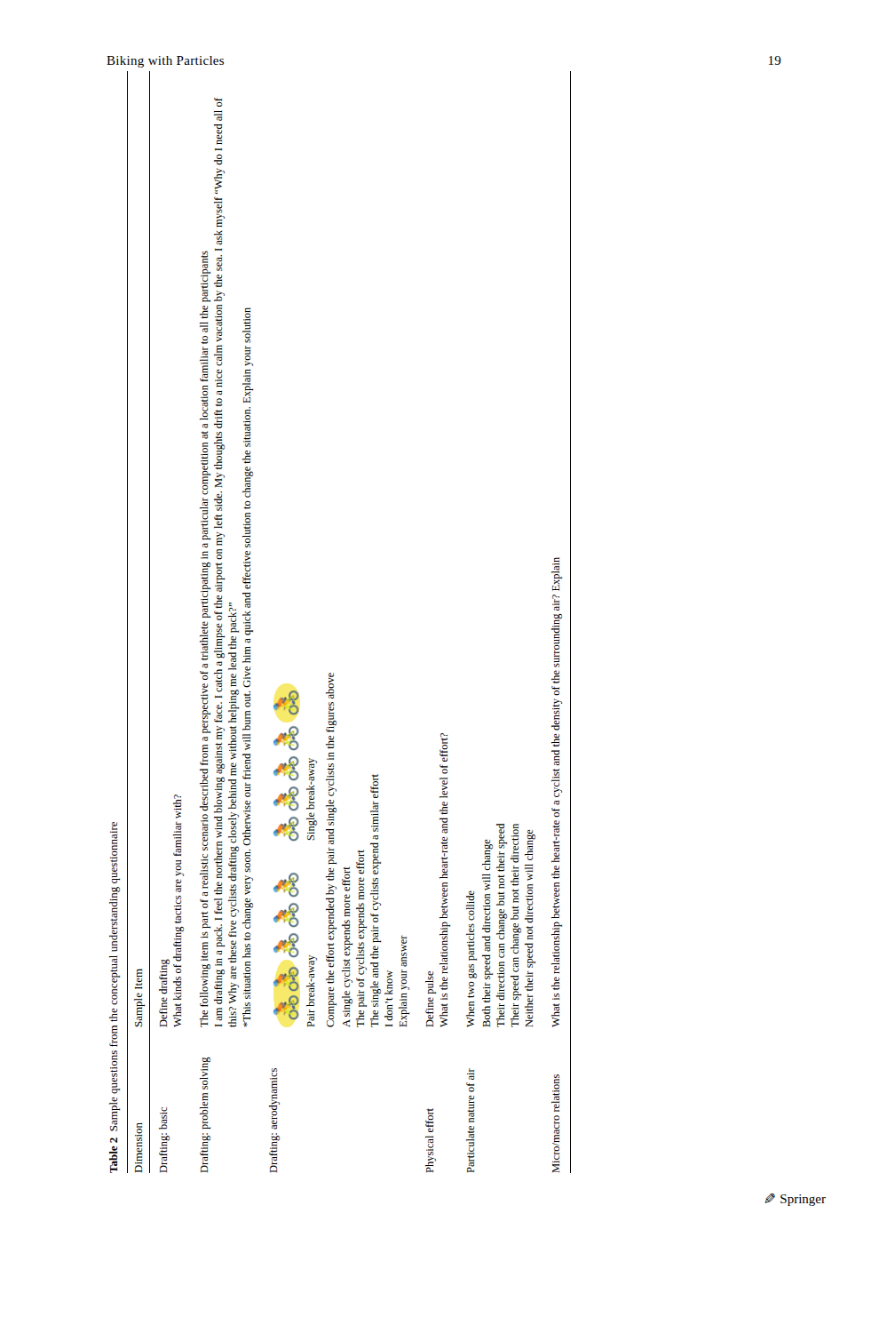Biking with Particles 19
Table 2 Sample questions from the conceptual understanding questionnaire
| Dimension | Sample Item |
| --- | --- |
| Drafting: basic | Define drafting What kinds of drafting tactics are you familiar with? |
| Drafting: problem solving | The following item is part of a realistic scenario described from a perspective of a triathlete participating in a particular competition at a location familiar to all the participants I am drafting in a pack. I feel the northern wind blowing against my face. I catch a glimpse of the airport on my left side. My thoughts drift to a nice calm vacation by the sea. I ask myself “Why do I need all of this? Why are these five cyclists drafting closely behind me without helping me lead the pack?” *This situation has to change very soon. Otherwise our friend will burn out. Give him a quick and effective solution to change the situation. Explain your solution |
| Drafting: aerodynamics | 🚴 🚴 🚴 🚴 🚴 🚴 🚴 🚴 🚴 🚴 Pair break-away Single break-away Compare the effort expended by the pair and single cyclists in the figures above A single cyclist expends more effort The pair of cyclists expends more effort The single and the pair of cyclists expend a similar effort I don’t know Explain your answer |
| Physical effort | Define pulse What is the relationship between heart-rate and the level of effort? |
| Particulate nature of air | When two gas particles collide Both their speed and direction will change Their direction can change but not their speed Their speed can change but not their direction Neither their speed not direction will change |
| Micro/macro relations | What is the relationship between the heart-rate of a cyclist and the density of the surrounding air? Explain |
✎Springer